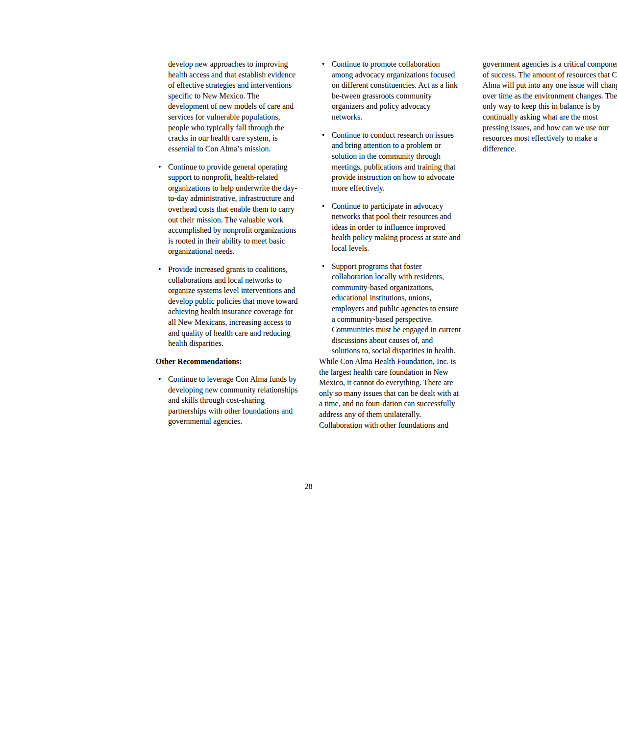develop new approaches to improving health access and that establish evidence of effective strategies and interventions specific to New Mexico. The development of new models of care and services for vulnerable populations, people who typically fall through the cracks in our health care system, is essential to Con Alma’s mission.
Continue to provide general operating support to nonprofit, health-related organizations to help underwrite the day-to-day administrative, infrastructure and overhead costs that enable them to carry out their mission. The valuable work accomplished by nonprofit organizations is rooted in their ability to meet basic organizational needs.
Provide increased grants to coalitions, collaborations and local networks to organize systems level interventions and develop public policies that move toward achieving health insurance coverage for all New Mexicans, increasing access to and quality of health care and reducing health disparities.
Other Recommendations:
Continue to leverage Con Alma funds by developing new community relationships and skills through cost-sharing partnerships with other foundations and governmental agencies.
Continue to promote collaboration among advocacy organizations focused on different constituencies. Act as a link be-tween grassroots community organizers and policy advocacy networks.
Continue to conduct research on issues and bring attention to a problem or solution in the community through meetings, publications and training that provide instruction on how to advocate more effectively.
Continue to participate in advocacy networks that pool their resources and ideas in order to influence improved health policy making process at state and local levels.
Support programs that foster collaboration locally with residents, community-based organizations, educational institutions, unions, employers and public agencies to ensure a community-based perspective. Communities must be engaged in current discussions about causes of, and solutions to, social disparities in health.
While Con Alma Health Foundation, Inc. is the largest health care foundation in New Mexico, it cannot do everything. There are only so many issues that can be dealt with at a time, and no foun-dation can successfully address any of them unilaterally. Collaboration with other foundations and government agencies is a critical component of success. The amount of resources that Con Alma will put into any one issue will change over time as the environment changes. The only way to keep this in balance is by continually asking what are the most pressing issues, and how can we use our resources most effectively to make a difference.
28